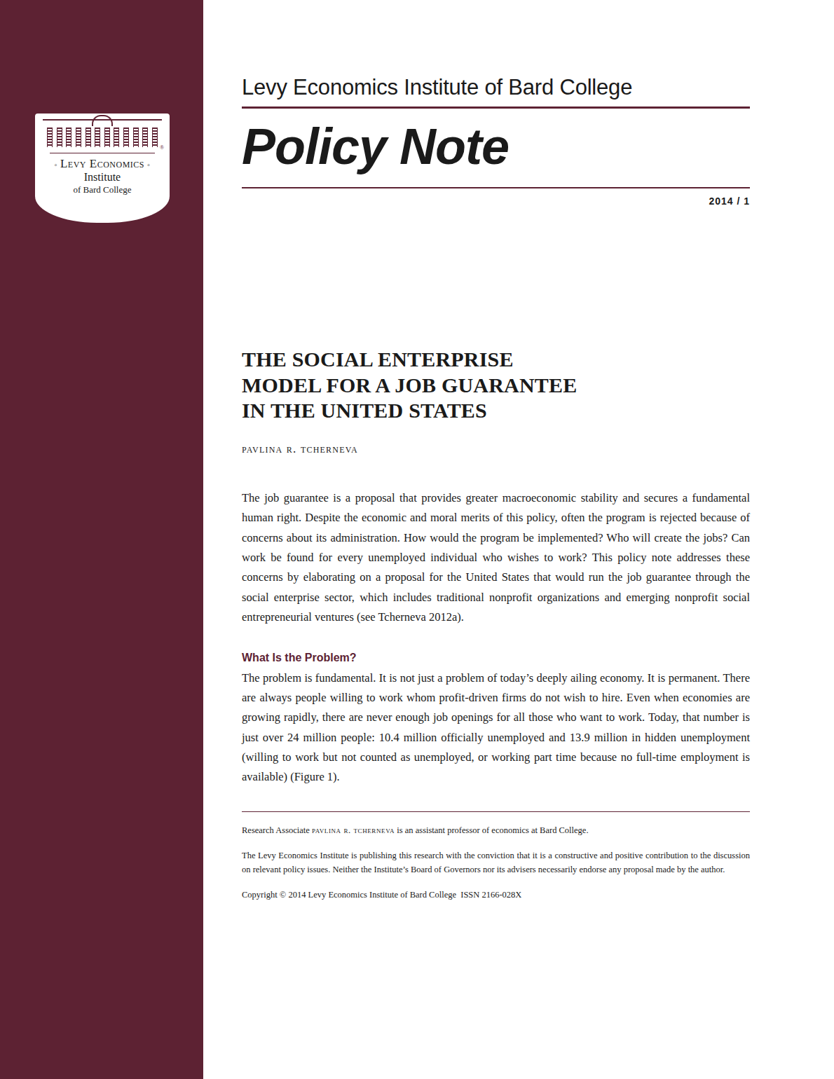®
◦Levy Economics◦
Institute
of Bard College
Levy Economics Institute of Bard College
Policy Note
2014 / 1
THE SOCIAL ENTERPRISE
MODEL FOR A JOB GUARANTEE
IN THE UNITED STATES
pavlina r. tcherneva
The job guarantee is a proposal that provides greater macroeconomic stability and secures a fundamental human right. Despite the economic and moral merits of this policy, often the program is rejected because of concerns about its administration. How would the program be implemented? Who will create the jobs? Can work be found for every unemployed individual who wishes to work? This policy note addresses these concerns by elaborating on a proposal for the United States that would run the job guarantee through the social enterprise sector, which includes traditional nonprofit organizations and emerging nonprofit social entrepreneurial ventures (see Tcherneva 2012a).
What Is the Problem?
The problem is fundamental. It is not just a problem of today’s deeply ailing economy. It is permanent. There are always people willing to work whom profit-driven firms do not wish to hire. Even when economies are growing rapidly, there are never enough job openings for all those who want to work. Today, that number is just over 24 million people: 10.4 million officially unemployed and 13.9 million in hidden unemployment (willing to work but not counted as unemployed, or working part time because no full-time employment is available) (Figure 1).
Research Associate pavlina r. tcherneva is an assistant professor of economics at Bard College.
The Levy Economics Institute is publishing this research with the conviction that it is a constructive and positive contribution to the discussion on relevant policy issues. Neither the Institute’s Board of Governors nor its advisers necessarily endorse any proposal made by the author.
Copyright © 2014 Levy Economics Institute of Bard College ISSN 2166-028X